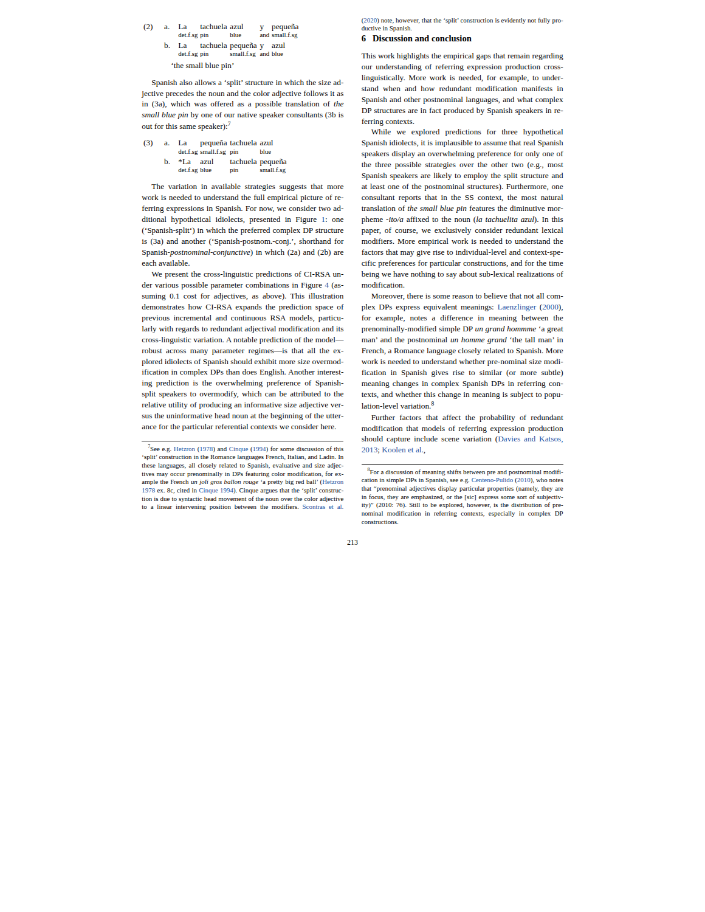| (2) | a. | La | tachuela | azul | y | pequeña |
| | | det.f.sg | pin | blue | and | small.f.sg |
| | b. | La | tachuela | pequeña | y | azul |
| | | det.f.sg | pin | small.f.sg | and | blue |
‘the small blue pin’
Spanish also allows a ‘split’ structure in which the size adjective precedes the noun and the color adjective follows it as in (3a), which was offered as a possible translation of the small blue pin by one of our native speaker consultants (3b is out for this same speaker):7
| (3) | a. | La | pequeña | tachuela | azul |
| | | det.f.sg | small.f.sg | pin | blue |
| | b. | *La | azul | tachuela | pequeña |
| | | det.f.sg | blue | pin | small.f.sg |
The variation in available strategies suggests that more work is needed to understand the full empirical picture of referring expressions in Spanish. For now, we consider two additional hypothetical idiolects, presented in Figure 1: one (‘Spanish-split‘) in which the preferred complex DP structure is (3a) and another (‘Spanish-postnom.-conj.’, shorthand for Spanish-postnominal-conjunctive) in which (2a) and (2b) are each available.
We present the cross-linguistic predictions of CI-RSA under various possible parameter combinations in Figure 4 (assuming 0.1 cost for adjectives, as above). This illustration demonstrates how CI-RSA expands the prediction space of previous incremental and continuous RSA models, particularly with regards to redundant adjectival modification and its cross-linguistic variation. A notable prediction of the model—robust across many parameter regimes—is that all the explored idiolects of Spanish should exhibit more size overmodification in complex DPs than does English. Another interesting prediction is the overwhelming preference of Spanish-split speakers to overmodify, which can be attributed to the relative utility of producing an informative size adjective versus the uninformative head noun at the beginning of the utterance for the particular referential contexts we consider here.
7 See e.g. Hetzron (1978) and Cinque (1994) for some discussion of this ‘split’ construction in the Romance languages French, Italian, and Ladin. In these languages, all closely related to Spanish, evaluative and size adjectives may occur prenominally in DPs featuring color modification, for example the French un joli gros ballon rouge ‘a pretty big red ball’ (Hetzron 1978 ex. 8c, cited in Cinque 1994). Cinque argues that the ‘split’ construction is due to syntactic head movement of the noun over the color adjective to a linear intervening position between the modifiers. Scontras et al. (2020) note, however, that the ‘split’ construction is evidently not fully productive in Spanish.
6 Discussion and conclusion
This work highlights the empirical gaps that remain regarding our understanding of referring expression production cross-linguistically. More work is needed, for example, to understand when and how redundant modification manifests in Spanish and other postnominal languages, and what complex DP structures are in fact produced by Spanish speakers in referring contexts.
While we explored predictions for three hypothetical Spanish idiolects, it is implausible to assume that real Spanish speakers display an overwhelming preference for only one of the three possible strategies over the other two (e.g., most Spanish speakers are likely to employ the split structure and at least one of the postnominal structures). Furthermore, one consultant reports that in the SS context, the most natural translation of the small blue pin features the diminutive morpheme -ito/a affixed to the noun (la tachuelita azul). In this paper, of course, we exclusively consider redundant lexical modifiers. More empirical work is needed to understand the factors that may give rise to individual-level and context-specific preferences for particular constructions, and for the time being we have nothing to say about sub-lexical realizations of modification.
Moreover, there is some reason to believe that not all complex DPs express equivalent meanings: Laenzlinger (2000), for example, notes a difference in meaning between the prenominally-modified simple DP un grand hommme ‘a great man’ and the postnominal un homme grand ‘the tall man’ in French, a Romance language closely related to Spanish. More work is needed to understand whether pre-nominal size modification in Spanish gives rise to similar (or more subtle) meaning changes in complex Spanish DPs in referring contexts, and whether this change in meaning is subject to population-level variation.8
Further factors that affect the probability of redundant modification that models of referring expression production should capture include scene variation (Davies and Katsos, 2013; Koolen et al.,
8 For a discussion of meaning shifts between pre and postnominal modification in simple DPs in Spanish, see e.g. Centeno-Pulido (2010), who notes that “prenominal adjectives display particular properties (namely, they are in focus, they are emphasized, or the [sic] express some sort of subjectivity)” (2010: 76). Still to be explored, however, is the distribution of pre-nominal modification in referring contexts, especially in complex DP constructions.
213